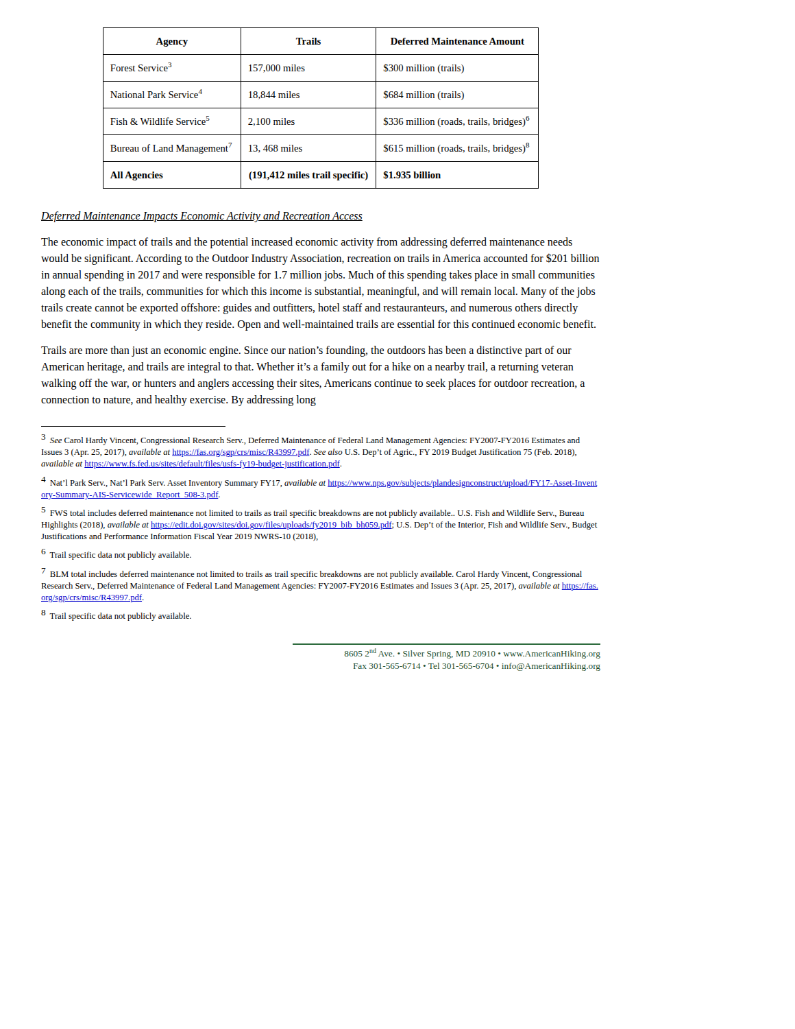| Agency | Trails | Deferred Maintenance Amount |
| --- | --- | --- |
| Forest Service 3 | 157,000 miles | $300 million (trails) |
| National Park Service 4 | 18,844 miles | $684 million (trails) |
| Fish & Wildlife Service 5 | 2,100 miles | $336 million (roads, trails, bridges) 6 |
| Bureau of Land Management 7 | 13, 468 miles | $615 million (roads, trails, bridges) 8 |
| All Agencies | (191,412 miles trail specific) | $1.935 billion |
Deferred Maintenance Impacts Economic Activity and Recreation Access
The economic impact of trails and the potential increased economic activity from addressing deferred maintenance needs would be significant. According to the Outdoor Industry Association, recreation on trails in America accounted for $201 billion in annual spending in 2017 and were responsible for 1.7 million jobs. Much of this spending takes place in small communities along each of the trails, communities for which this income is substantial, meaningful, and will remain local. Many of the jobs trails create cannot be exported offshore: guides and outfitters, hotel staff and restauranteurs, and numerous others directly benefit the community in which they reside. Open and well-maintained trails are essential for this continued economic benefit.
Trails are more than just an economic engine. Since our nation’s founding, the outdoors has been a distinctive part of our American heritage, and trails are integral to that. Whether it’s a family out for a hike on a nearby trail, a returning veteran walking off the war, or hunters and anglers accessing their sites, Americans continue to seek places for outdoor recreation, a connection to nature, and healthy exercise. By addressing long
3 See Carol Hardy Vincent, Congressional Research Serv., Deferred Maintenance of Federal Land Management Agencies: FY2007-FY2016 Estimates and Issues 3 (Apr. 25, 2017), available at https://fas.org/sgp/crs/misc/R43997.pdf. See also U.S. Dep’t of Agric., FY 2019 Budget Justification 75 (Feb. 2018), available at https://www.fs.fed.us/sites/default/files/usfs-fy19-budget-justification.pdf.
4 Nat’l Park Serv., Nat’l Park Serv. Asset Inventory Summary FY17, available at https://www.nps.gov/subjects/plandesignconstruct/upload/FY17-Asset-Inventory-Summary-AIS-Servicewide_Report_508-3.pdf.
5 FWS total includes deferred maintenance not limited to trails as trail specific breakdowns are not publicly available.. U.S. Fish and Wildlife Serv., Bureau Highlights (2018), available at https://edit.doi.gov/sites/doi.gov/files/uploads/fy2019_bib_bh059.pdf; U.S. Dep’t of the Interior, Fish and Wildlife Serv., Budget Justifications and Performance Information Fiscal Year 2019 NWRS-10 (2018),
6 Trail specific data not publicly available.
7 BLM total includes deferred maintenance not limited to trails as trail specific breakdowns are not publicly available. Carol Hardy Vincent, Congressional Research Serv., Deferred Maintenance of Federal Land Management Agencies: FY2007-FY2016 Estimates and Issues 3 (Apr. 25, 2017), available at https://fas.org/sgp/crs/misc/R43997.pdf.
8 Trail specific data not publicly available.
8605 2nd Ave. • Silver Spring, MD 20910 • www.AmericanHiking.org
Fax 301-565-6714 • Tel 301-565-6704 • info@AmericanHiking.org